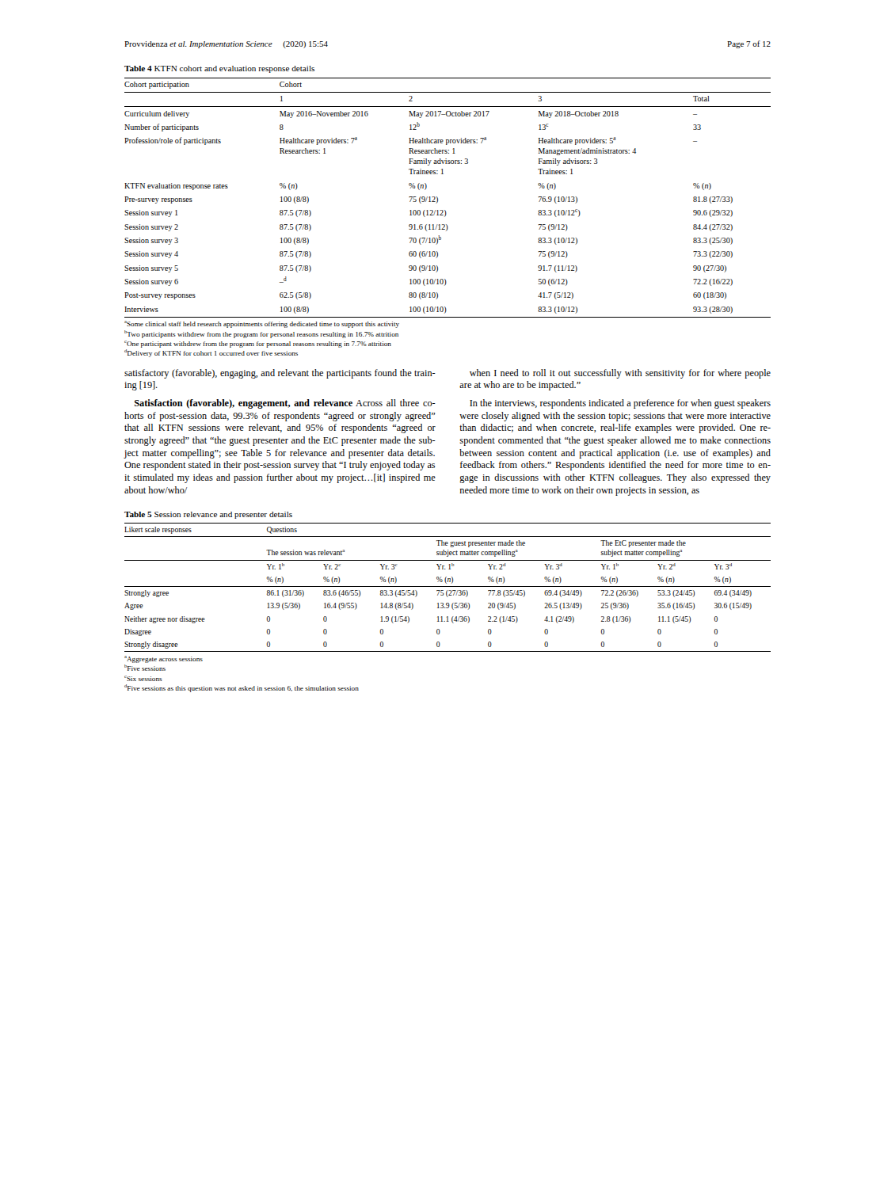Provvidenza et al. Implementation Science (2020) 15:54
Page 7 of 12
Table 4 KTFN cohort and evaluation response details
| Cohort participation | Cohort |
| --- | --- |
| | 1 | 2 | 3 | Total |
| Curriculum delivery | May 2016–November 2016 | May 2017–October 2017 | May 2018–October 2018 | – |
| Number of participants | 8 | 12 b | 13 c | 33 |
| Profession/role of participants | Healthcare providers: 7 a Researchers: 1 | Healthcare providers: 7 a Researchers: 1 Family advisors: 3 Trainees: 1 | Healthcare providers: 5 a Management/administrators: 4 Family advisors: 3 Trainees: 1 | – |
| KTFN evaluation response rates | % ( n ) | % ( n ) | % ( n ) | % ( n ) |
| Pre-survey responses | 100 (8/8) | 75 (9/12) | 76.9 (10/13) | 81.8 (27/33) |
| Session survey 1 | 87.5 (7/8) | 100 (12/12) | 83.3 (10/12 c ) | 90.6 (29/32) |
| Session survey 2 | 87.5 (7/8) | 91.6 (11/12) | 75 (9/12) | 84.4 (27/32) |
| Session survey 3 | 100 (8/8) | 70 (7/10) b | 83.3 (10/12) | 83.3 (25/30) |
| Session survey 4 | 87.5 (7/8) | 60 (6/10) | 75 (9/12) | 73.3 (22/30) |
| Session survey 5 | 87.5 (7/8) | 90 (9/10) | 91.7 (11/12) | 90 (27/30) |
| Session survey 6 | – d | 100 (10/10) | 50 (6/12) | 72.2 (16/22) |
| Post-survey responses | 62.5 (5/8) | 80 (8/10) | 41.7 (5/12) | 60 (18/30) |
| Interviews | 100 (8/8) | 100 (10/10) | 83.3 (10/12) | 93.3 (28/30) |
aSome clinical staff held research appointments offering dedicated time to support this activity
bTwo participants withdrew from the program for personal reasons resulting in 16.7% attrition
cOne participant withdrew from the program for personal reasons resulting in 7.7% attrition
dDelivery of KTFN for cohort 1 occurred over five sessions
satisfactory (favorable), engaging, and relevant the participants found the training [19].
Satisfaction (favorable), engagement, and relevance Across all three cohorts of post-session data, 99.3% of respondents “agreed or strongly agreed” that all KTFN sessions were relevant, and 95% of respondents “agreed or strongly agreed” that “the guest presenter and the EtC presenter made the subject matter compelling”; see Table 5 for relevance and presenter data details. One respondent stated in their post-session survey that “I truly enjoyed today as it stimulated my ideas and passion further about my project…[it] inspired me about how/who/
when I need to roll it out successfully with sensitivity for for where people are at who are to be impacted.”
In the interviews, respondents indicated a preference for when guest speakers were closely aligned with the session topic; sessions that were more interactive than didactic; and when concrete, real-life examples were provided. One respondent commented that “the guest speaker allowed me to make connections between session content and practical application (i.e. use of examples) and feedback from others.” Respondents identified the need for more time to engage in discussions with other KTFN colleagues. They also expressed they needed more time to work on their own projects in session, as
Table 5 Session relevance and presenter details
| Likert scale responses | Questions |
| --- | --- |
| | The session was relevant a | The guest presenter made the subject matter compelling a | The EtC presenter made the subject matter compelling a |
| | Yr. 1 b | Yr. 2 c | Yr. 3 c | Yr. 1 b | Yr. 2 d | Yr. 3 d | Yr. 1 b | Yr. 2 d | Yr. 3 d |
| | % ( n ) | % ( n ) | % ( n ) | % ( n ) | % ( n ) | % ( n ) | % ( n ) | % ( n ) | % ( n ) |
| Strongly agree | 86.1 (31/36) | 83.6 (46/55) | 83.3 (45/54) | 75 (27/36) | 77.8 (35/45) | 69.4 (34/49) | 72.2 (26/36) | 53.3 (24/45) | 69.4 (34/49) |
| Agree | 13.9 (5/36) | 16.4 (9/55) | 14.8 (8/54) | 13.9 (5/36) | 20 (9/45) | 26.5 (13/49) | 25 (9/36) | 35.6 (16/45) | 30.6 (15/49) |
| Neither agree nor disagree | 0 | 0 | 1.9 (1/54) | 11.1 (4/36) | 2.2 (1/45) | 4.1 (2/49) | 2.8 (1/36) | 11.1 (5/45) | 0 |
| Disagree | 0 | 0 | 0 | 0 | 0 | 0 | 0 | 0 | 0 |
| Strongly disagree | 0 | 0 | 0 | 0 | 0 | 0 | 0 | 0 | 0 |
aAggregate across sessions
bFive sessions
cSix sessions
dFive sessions as this question was not asked in session 6, the simulation session